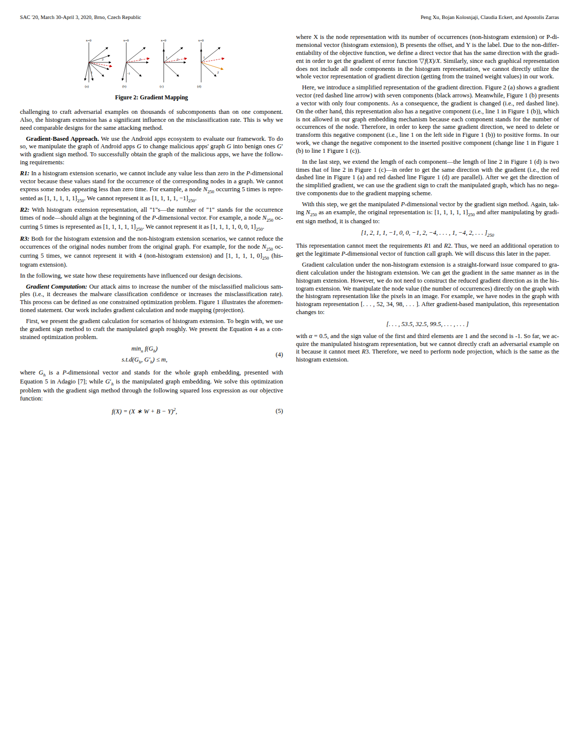SAC '20, March 30-April 3, 2020, Brno, Czech Republic
Peng Xu, Bojan Kolosnjaji, Claudia Eckert, and Apostolis Zarras
x=0 2 1 (a) x=0 2 -1 (b) x=0 2 1 (c) x=0 2 1 (d)
Figure 2: Gradient Mapping
challenging to craft adversarial examples on thousands of subcomponents than on one component. Also, the histogram extension has a significant influence on the misclassification rate. This is why we need comparable designs for the same attacking method.
Gradient-Based Approach. We use the Android apps ecosystem to evaluate our framework. To do so, we manipulate the graph of Android apps G to change malicious apps' graph G into benign ones G′ with gradient sign method. To successfully obtain the graph of the malicious apps, we have the following requirements:
R1: In a histogram extension scenario, we cannot include any value less than zero in the P-dimensional vector because these values stand for the occurrence of the corresponding nodes in a graph. We cannot express some nodes appearing less than zero time. For example, a node N250 occurring 5 times is represented as [1, 1, 1, 1, 1]250. We cannot represent it as [1, 1, 1, 1, −1]250.
R2: With histogram extension representation, all "1"s—the number of "1" stands for the occurrence times of node—should align at the beginning of the P-dimensional vector. For example, a node N250 occurring 5 times is represented as [1, 1, 1, 1, 1]250. We cannot represent it as [1, 1, 1, 1, 0, 0, 1]250.
R3: Both for the histogram extension and the non-histogram extension scenarios, we cannot reduce the occurrences of the original nodes number from the original graph. For example, for the node N250 occurring 5 times, we cannot represent it with 4 (non-histogram extension) and [1, 1, 1, 1, 0]250 (histogram extension).
In the following, we state how these requirements have influenced our design decisions.
Gradient Computation: Our attack aims to increase the number of the misclassified malicious samples (i.e., it decreases the malware classification confidence or increases the misclassification rate). This process can be defined as one constrained optimization problem. Figure 1 illustrates the aforementioned statement. Our work includes gradient calculation and node mapping (projection).
First, we present the gradient calculation for scenarios of histogram extension. To begin with, we use the gradient sign method to craft the manipulated graph roughly. We present the Equation 4 as a constrained optimization problem.
minn f(Gh)
s.t.d(Gh, G′h) ≤ m,
(4)
where Gh is a P-dimensional vector and stands for the whole graph embedding, presented with Equation 5 in Adagio [7]; while G′h is the manipulated graph embedding. We solve this optimization problem with the gradient sign method through the following squared loss expression as our objective function:
f(X) = (X ∗ W + B − Y)2,
(5)
where X is the node representation with its number of occurrences (non-histogram extension) or P-dimensional vector (histogram extension), B presents the offset, and Y is the label. Due to the non-differentiability of the objective function, we define a direct vector that has the same direction with the gradient in order to get the gradient of error function ▽f(X)/X. Similarly, since each graphical representation does not include all node components in the histogram representation, we cannot directly utilize the whole vector representation of gradient direction (getting from the trained weight values) in our work.
Here, we introduce a simplified representation of the gradient direction. Figure 2 (a) shows a gradient vector (red dashed line arrow) with seven components (black arrows). Meanwhile, Figure 1 (b) presents a vector with only four components. As a consequence, the gradient is changed (i.e., red dashed line). On the other hand, this representation also has a negative component (i.e., line 1 in Figure 1 (b)), which is not allowed in our graph embedding mechanism because each component stands for the number of occurrences of the node. Therefore, in order to keep the same gradient direction, we need to delete or transform this negative component (i.e., line 1 on the left side in Figure 1 (b)) to positive forms. In our work, we change the negative component to the inserted positive component (change line 1 in Figure 1 (b) to line 1 Figure 1 (c)).
In the last step, we extend the length of each component—the length of line 2 in Figure 1 (d) is two times that of line 2 in Figure 1 (c)—in order to get the same direction with the gradient (i.e., the red dashed line in Figure 1 (a) and red dashed line Figure 1 (d) are parallel). After we get the direction of the simplified gradient, we can use the gradient sign to craft the manipulated graph, which has no negative components due to the gradient mapping scheme.
With this step, we get the manipulated P-dimensional vector by the gradient sign method. Again, taking N250 as an example, the original representation is: [1, 1, 1, 1, 1]250 and after manipulating by gradient sign method, it is changed to:
[1, 2, 1, 1, −1, 0, 0, −1, 2, −4, . . . , 1, −4, 2, . . . ]250
This representation cannot meet the requirements R1 and R2. Thus, we need an additional operation to get the legitimate P-dimensional vector of function call graph. We will discuss this later in the paper.
Gradient calculation under the non-histogram extension is a straight-forward issue compared to gradient calculation under the histogram extension. We can get the gradient in the same manner as in the histogram extension. However, we do not need to construct the reduced gradient direction as in the histogram extension. We manipulate the node value (the number of occurrences) directly on the graph with the histogram representation like the pixels in an image. For example, we have nodes in the graph with histogram representation [. . . , 52, 34, 98, . . . ]. After gradient-based manipulation, this representation changes to:
[. . . , 53.5, 32.5, 99.5, . . . , . . . ]
with α = 0.5, and the sign value of the first and third elements are 1 and the second is -1. So far, we acquire the manipulated histogram representation, but we cannot directly craft an adversarial example on it because it cannot meet R3. Therefore, we need to perform node projection, which is the same as the histogram extension.